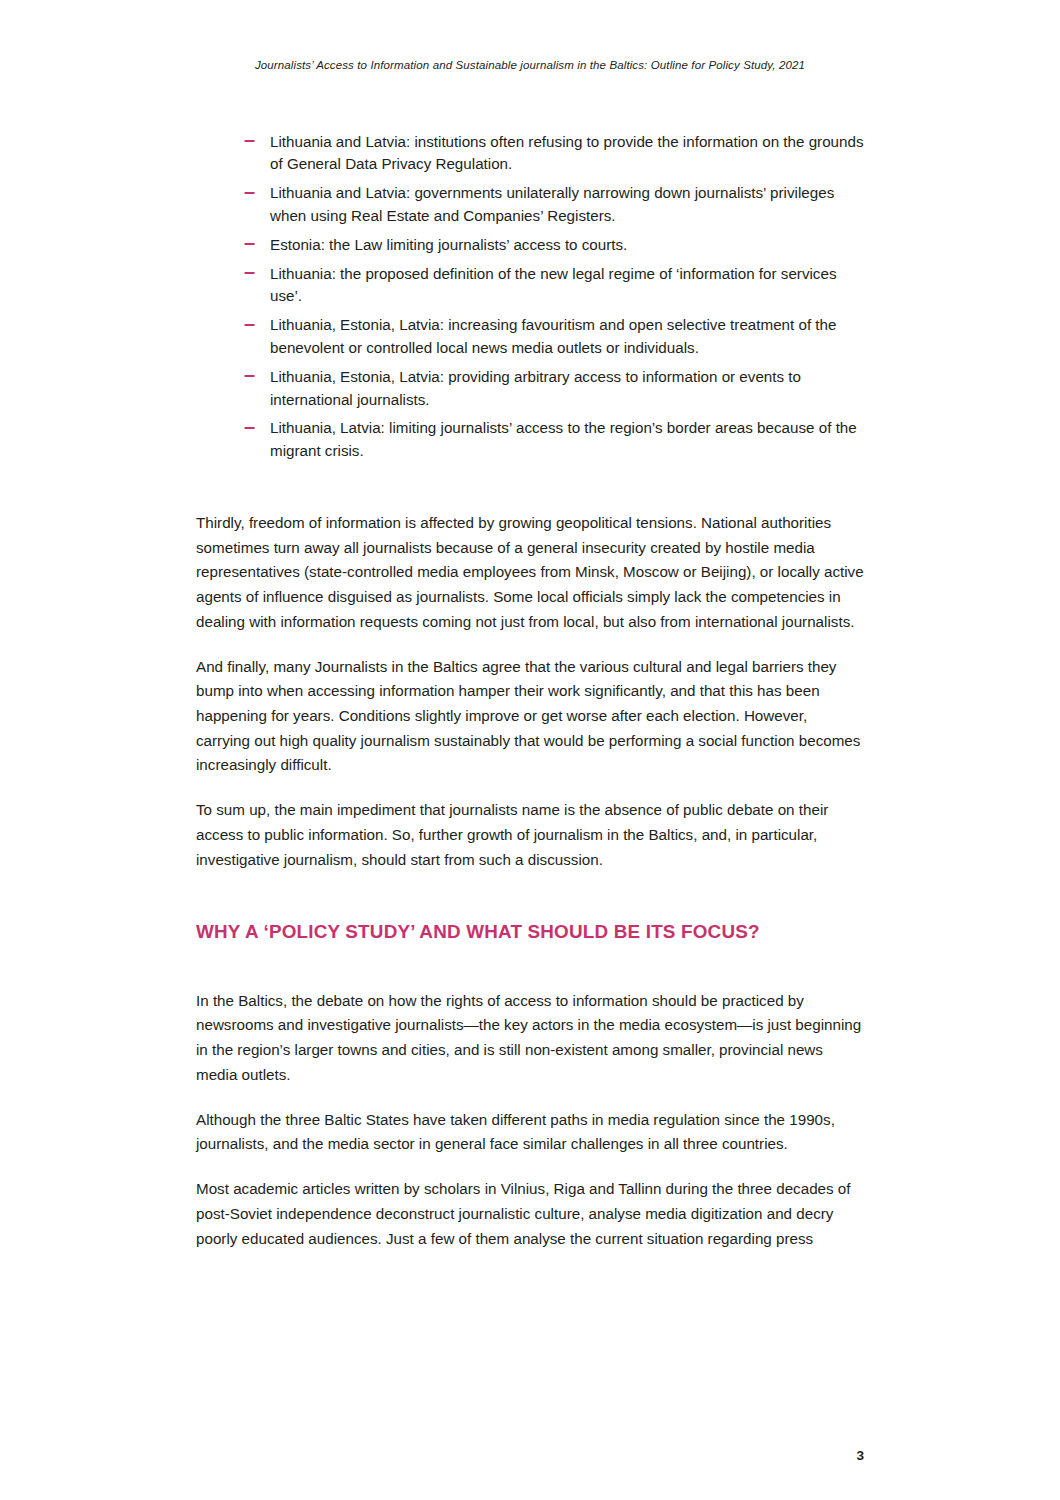Journalists’ Access to Information and Sustainable journalism in the Baltics: Outline for Policy Study, 2021
Lithuania and Latvia: institutions often refusing to provide the information on the grounds of General Data Privacy Regulation.
Lithuania and Latvia: governments unilaterally narrowing down journalists’ privileges when using Real Estate and Companies’ Registers.
Estonia: the Law limiting journalists’ access to courts.
Lithuania: the proposed definition of the new legal regime of ‘information for services use’.
Lithuania, Estonia, Latvia: increasing favouritism and open selective treatment of the benevolent or controlled local news media outlets or individuals.
Lithuania, Estonia, Latvia: providing arbitrary access to information or events to international journalists.
Lithuania, Latvia: limiting journalists’ access to the region’s border areas because of the migrant crisis.
Thirdly, freedom of information is affected by growing geopolitical tensions. National authorities sometimes turn away all journalists because of a general insecurity created by hostile media representatives (state-controlled media employees from Minsk, Moscow or Beijing), or locally active agents of influence disguised as journalists. Some local officials simply lack the competencies in dealing with information requests coming not just from local, but also from international journalists.
And finally, many Journalists in the Baltics agree that the various cultural and legal barriers they bump into when accessing information hamper their work significantly, and that this has been happening for years. Conditions slightly improve or get worse after each election. However, carrying out high quality journalism sustainably that would be performing a social function becomes increasingly difficult.
To sum up, the main impediment that journalists name is the absence of public debate on their access to public information. So, further growth of journalism in the Baltics, and, in particular, investigative journalism, should start from such a discussion.
WHY A ‘POLICY STUDY’ AND WHAT SHOULD BE ITS FOCUS?
In the Baltics, the debate on how the rights of access to information should be practiced by newsrooms and investigative journalists—the key actors in the media ecosystem—is just beginning in the region’s larger towns and cities, and is still non-existent among smaller, provincial news media outlets.
Although the three Baltic States have taken different paths in media regulation since the 1990s, journalists, and the media sector in general face similar challenges in all three countries.
Most academic articles written by scholars in Vilnius, Riga and Tallinn during the three decades of post-Soviet independence deconstruct journalistic culture, analyse media digitization and decry poorly educated audiences. Just a few of them analyse the current situation regarding press
3